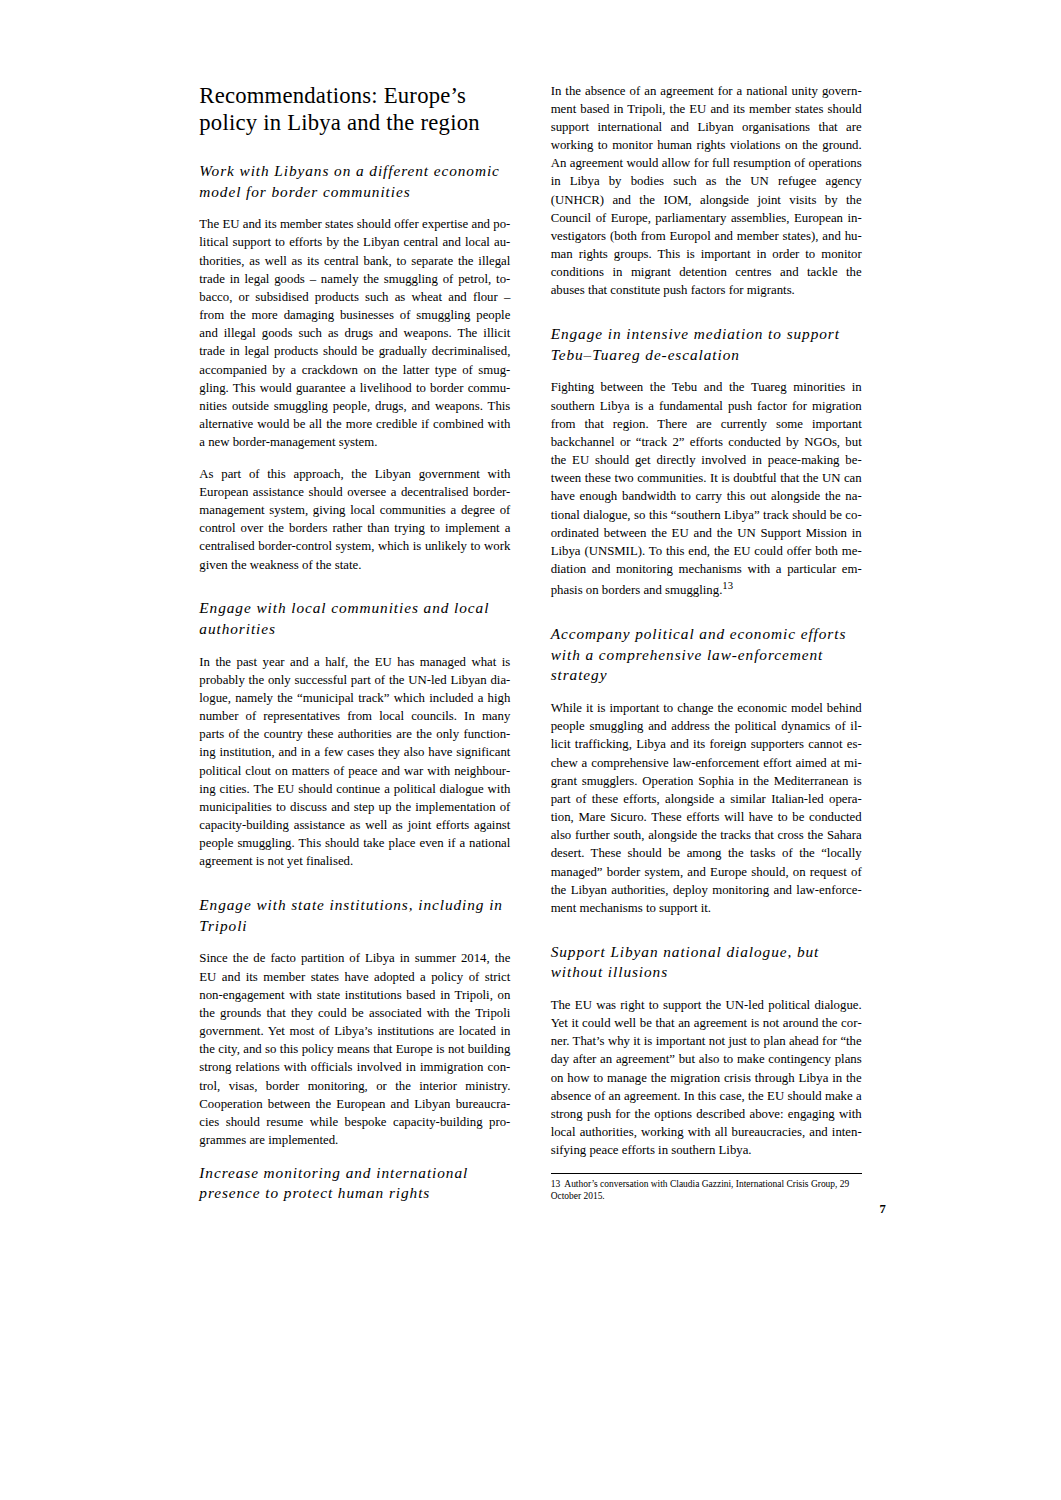Recommendations: Europe’s policy in Libya and the region
Work with Libyans on a different economic model for border communities
The EU and its member states should offer expertise and political support to efforts by the Libyan central and local authorities, as well as its central bank, to separate the illegal trade in legal goods – namely the smuggling of petrol, tobacco, or subsidised products such as wheat and flour – from the more damaging businesses of smuggling people and illegal goods such as drugs and weapons. The illicit trade in legal products should be gradually decriminalised, accompanied by a crackdown on the latter type of smuggling. This would guarantee a livelihood to border communities outside smuggling people, drugs, and weapons. This alternative would be all the more credible if combined with a new border-management system.
As part of this approach, the Libyan government with European assistance should oversee a decentralised border-management system, giving local communities a degree of control over the borders rather than trying to implement a centralised border-control system, which is unlikely to work given the weakness of the state.
Engage with local communities and local authorities
In the past year and a half, the EU has managed what is probably the only successful part of the UN-led Libyan dialogue, namely the “municipal track” which included a high number of representatives from local councils. In many parts of the country these authorities are the only functioning institution, and in a few cases they also have significant political clout on matters of peace and war with neighbouring cities. The EU should continue a political dialogue with municipalities to discuss and step up the implementation of capacity-building assistance as well as joint efforts against people smuggling. This should take place even if a national agreement is not yet finalised.
Engage with state institutions, including in Tripoli
Since the de facto partition of Libya in summer 2014, the EU and its member states have adopted a policy of strict non-engagement with state institutions based in Tripoli, on the grounds that they could be associated with the Tripoli government. Yet most of Libya’s institutions are located in the city, and so this policy means that Europe is not building strong relations with officials involved in immigration control, visas, border monitoring, or the interior ministry. Cooperation between the European and Libyan bureaucracies should resume while bespoke capacity-building programmes are implemented.
Increase monitoring and international presence to protect human rights
In the absence of an agreement for a national unity government based in Tripoli, the EU and its member states should support international and Libyan organisations that are working to monitor human rights violations on the ground. An agreement would allow for full resumption of operations in Libya by bodies such as the UN refugee agency (UNHCR) and the IOM, alongside joint visits by the Council of Europe, parliamentary assemblies, European investigators (both from Europol and member states), and human rights groups. This is important in order to monitor conditions in migrant detention centres and tackle the abuses that constitute push factors for migrants.
Engage in intensive mediation to support Tebu–Tuareg de-escalation
Fighting between the Tebu and the Tuareg minorities in southern Libya is a fundamental push factor for migration from that region. There are currently some important backchannel or “track 2” efforts conducted by NGOs, but the EU should get directly involved in peace-making between these two communities. It is doubtful that the UN can have enough bandwidth to carry this out alongside the national dialogue, so this “southern Libya” track should be coordinated between the EU and the UN Support Mission in Libya (UNSMIL). To this end, the EU could offer both mediation and monitoring mechanisms with a particular emphasis on borders and smuggling.13
Accompany political and economic efforts with a comprehensive law-enforcement strategy
While it is important to change the economic model behind people smuggling and address the political dynamics of illicit trafficking, Libya and its foreign supporters cannot eschew a comprehensive law-enforcement effort aimed at migrant smugglers. Operation Sophia in the Mediterranean is part of these efforts, alongside a similar Italian-led operation, Mare Sicuro. These efforts will have to be conducted also further south, alongside the tracks that cross the Sahara desert. These should be among the tasks of the “locally managed” border system, and Europe should, on request of the Libyan authorities, deploy monitoring and law-enforcement mechanisms to support it.
Support Libyan national dialogue, but without illusions
The EU was right to support the UN-led political dialogue. Yet it could well be that an agreement is not around the corner. That’s why it is important not just to plan ahead for “the day after an agreement” but also to make contingency plans on how to manage the migration crisis through Libya in the absence of an agreement. In this case, the EU should make a strong push for the options described above: engaging with local authorities, working with all bureaucracies, and intensifying peace efforts in southern Libya.
13 Author’s conversation with Claudia Gazzini, International Crisis Group, 29 October 2015.
7